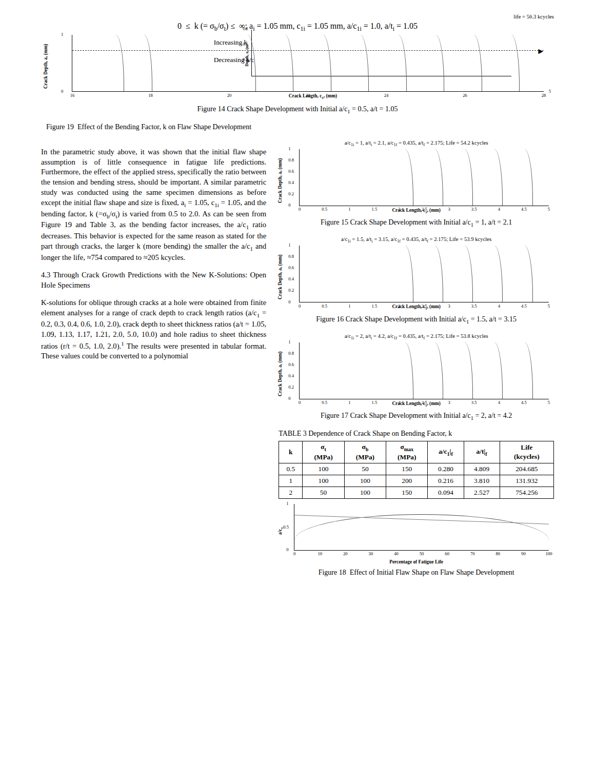life = 56.3 kcycles 0 ≤ k (= σb/σt) ≤ ∞; ai = 1.05 mm, c1i = 1.05 mm, a/c1i = 1.0, a/ti = 1.05
Crack Depth, a, (mm)
1
0
►
Increasing k
Decreasing a/c
Depth, a, (m
0.8
0.6
0.4
16
18
20
22
24
26
28
5
Crack Length, c1, (mm)
Figure 14 Crack Shape Development with Initial a/c1 = 0.5, a/t = 1.05
Figure 19 Effect of the Bending Factor, k on Flaw Shape Development
In the parametric study above, it was shown that the initial flaw shape assumption is of little consequence in fatigue life predictions. Furthermore, the effect of the applied stress, specifically the ratio between the tension and bending stress, should be important. A similar parametric study was conducted using the same specimen dimensions as before except the initial flaw shape and size is fixed, ai = 1.05, c1i = 1.05, and the bending factor, k (=σb/σt) is varied from 0.5 to 2.0. As can be seen from Figure 19 and Table 3, as the bending factor increases, the a/c1 ratio decreases. This behavior is expected for the same reason as stated for the part through cracks, the larger k (more bending) the smaller the a/c1 and longer the life, ≈754 compared to ≈205 kcycles.
4.3 Through Crack Growth Predictions with the New K-Solutions: Open Hole Specimens
K-solutions for oblique through cracks at a hole were obtained from finite element analyses for a range of crack depth to crack length ratios (a/c1 = 0.2, 0.3, 0.4, 0.6, 1.0, 2.0), crack depth to sheet thickness ratios (a/t = 1.05, 1.09, 1.13, 1.17, 1.21, 2.0, 5.0, 10.0) and hole radius to sheet thickness ratios (r/t = 0.5, 1.0, 2.0).1 The results were presented in tabular format. These values could be converted to a polynomial
a/c1i = 1, a/ti = 2.1, a/c1f = 0.435, a/tf = 2.175; Life = 54.2 kcycles
Crack Depth, a, (mm)
1
0.8
0.6
0.4
0.2
0
0
0.5
1
1.5
2
2.5
3
3.5
4
4.5
5
Crack Length, c1, (mm)
Figure 15 Crack Shape Development with Initial a/c1 = 1, a/t = 2.1
a/c1i = 1.5, a/ti = 3.15, a/c1f = 0.435, a/tf = 2.175; Life = 53.9 kcycles
Crack Depth, a, (mm)
1
0.8
0.6
0.4
0.2
0
0
0.5
1
1.5
2
2.5
3
3.5
4
4.5
5
Crack Length, c1, (mm)
Figure 16 Crack Shape Development with Initial a/c1 = 1.5, a/t = 3.15
a/c1i = 2, a/ti = 4.2, a/c1f = 0.435, a/tf = 2.175; Life = 53.8 kcycles
Crack Depth, a, (mm)
1
0.8
0.6
0.4
0.2
0
0
0.5
1
1.5
2
2.5
3
3.5
4
4.5
5
Crack Length, c1, (mm)
Figure 17 Crack Shape Development with Initial a/c1 = 2, a/t = 4.2
TABLE 3 Dependence of Crack Shape on Bending Factor, k
| k | σ t (MPa) | σ b (MPa) | σ max (MPa) | a/c 1 / f | a/t/ f | Life (kcycles) |
| --- | --- | --- | --- | --- | --- | --- |
| 0.5 | 100 | 50 | 150 | 0.280 | 4.809 | 204.685 |
| 1 | 100 | 100 | 200 | 0.216 | 3.810 | 131.932 |
| 2 | 50 | 100 | 150 | 0.094 | 2.527 | 754.256 |
a/c1
1
0.5
0
0
10
20
30
40
50
60
70
80
90
100
Percentage of Fatigue Life
Figure 18 Effect of Initial Flaw Shape on Flaw Shape Development